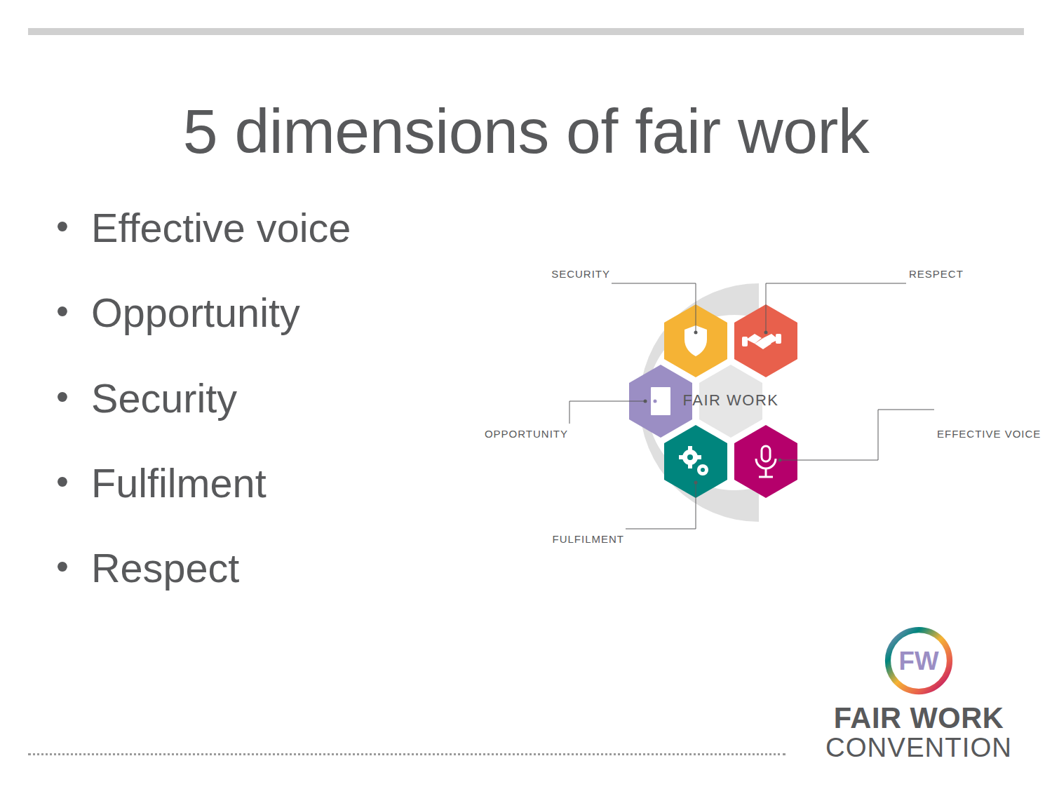5 dimensions of fair work
Effective voice
Opportunity
Security
Fulfilment
Respect
Five dimensions of fair work diagram FAIR WORK SECURITY RESPECT OPPORTUNITY EFFECTIVE VOICE FULFILMENT
Fair Work Convention logo FW
FAIR WORK CONVENTION